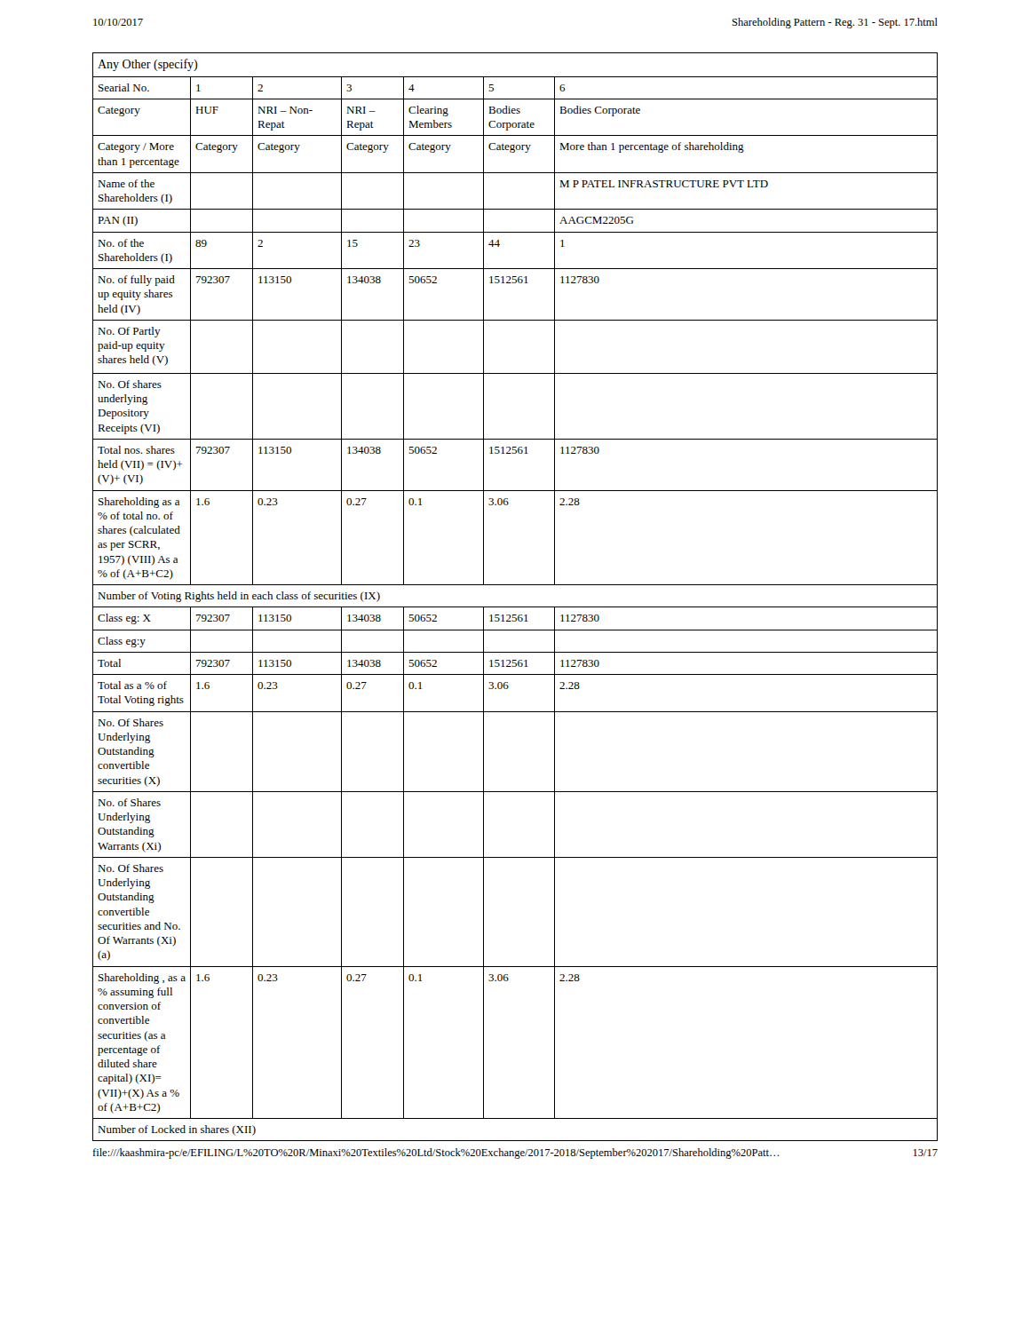10/10/2017
Shareholding Pattern - Reg. 31 - Sept. 17.html
| Any Other (specify) |
| Searial No. | 1 | 2 | 3 | 4 | 5 | 6 |
| Category | HUF | NRI – Non-Repat | NRI – Repat | Clearing Members | Bodies Corporate | Bodies Corporate |
| Category / More than 1 percentage | Category | Category | Category | Category | Category | More than 1 percentage of shareholding |
| Name of the Shareholders (I) | | | | | | M P PATEL INFRASTRUCTURE PVT LTD |
| PAN (II) | | | | | | AAGCM2205G |
| No. of the Shareholders (I) | 89 | 2 | 15 | 23 | 44 | 1 |
| No. of fully paid up equity shares held (IV) | 792307 | 113150 | 134038 | 50652 | 1512561 | 1127830 |
| No. Of Partly paid-up equity shares held (V) | | | | | | |
| No. Of shares underlying Depository Receipts (VI) | | | | | | |
| Total nos. shares held (VII) = (IV)+(V)+ (VI) | 792307 | 113150 | 134038 | 50652 | 1512561 | 1127830 |
| Shareholding as a % of total no. of shares (calculated as per SCRR, 1957) (VIII) As a % of (A+B+C2) | 1.6 | 0.23 | 0.27 | 0.1 | 3.06 | 2.28 |
| Number of Voting Rights held in each class of securities (IX) |
| Class eg: X | 792307 | 113150 | 134038 | 50652 | 1512561 | 1127830 |
| Class eg:y | | | | | | |
| Total | 792307 | 113150 | 134038 | 50652 | 1512561 | 1127830 |
| Total as a % of Total Voting rights | 1.6 | 0.23 | 0.27 | 0.1 | 3.06 | 2.28 |
| No. Of Shares Underlying Outstanding convertible securities (X) | | | | | | |
| No. of Shares Underlying Outstanding Warrants (Xi) | | | | | | |
| No. Of Shares Underlying Outstanding convertible securities and No. Of Warrants (Xi) (a) | | | | | | |
| Shareholding , as a % assuming full conversion of convertible securities (as a percentage of diluted share capital) (XI)= (VII)+(X) As a % of (A+B+C2) | 1.6 | 0.23 | 0.27 | 0.1 | 3.06 | 2.28 |
| Number of Locked in shares (XII) |
file:///kaashmira-pc/e/EFILING/L%20TO%20R/Minaxi%20Textiles%20Ltd/Stock%20Exchange/2017-2018/September%202017/Shareholding%20Patt…
13/17